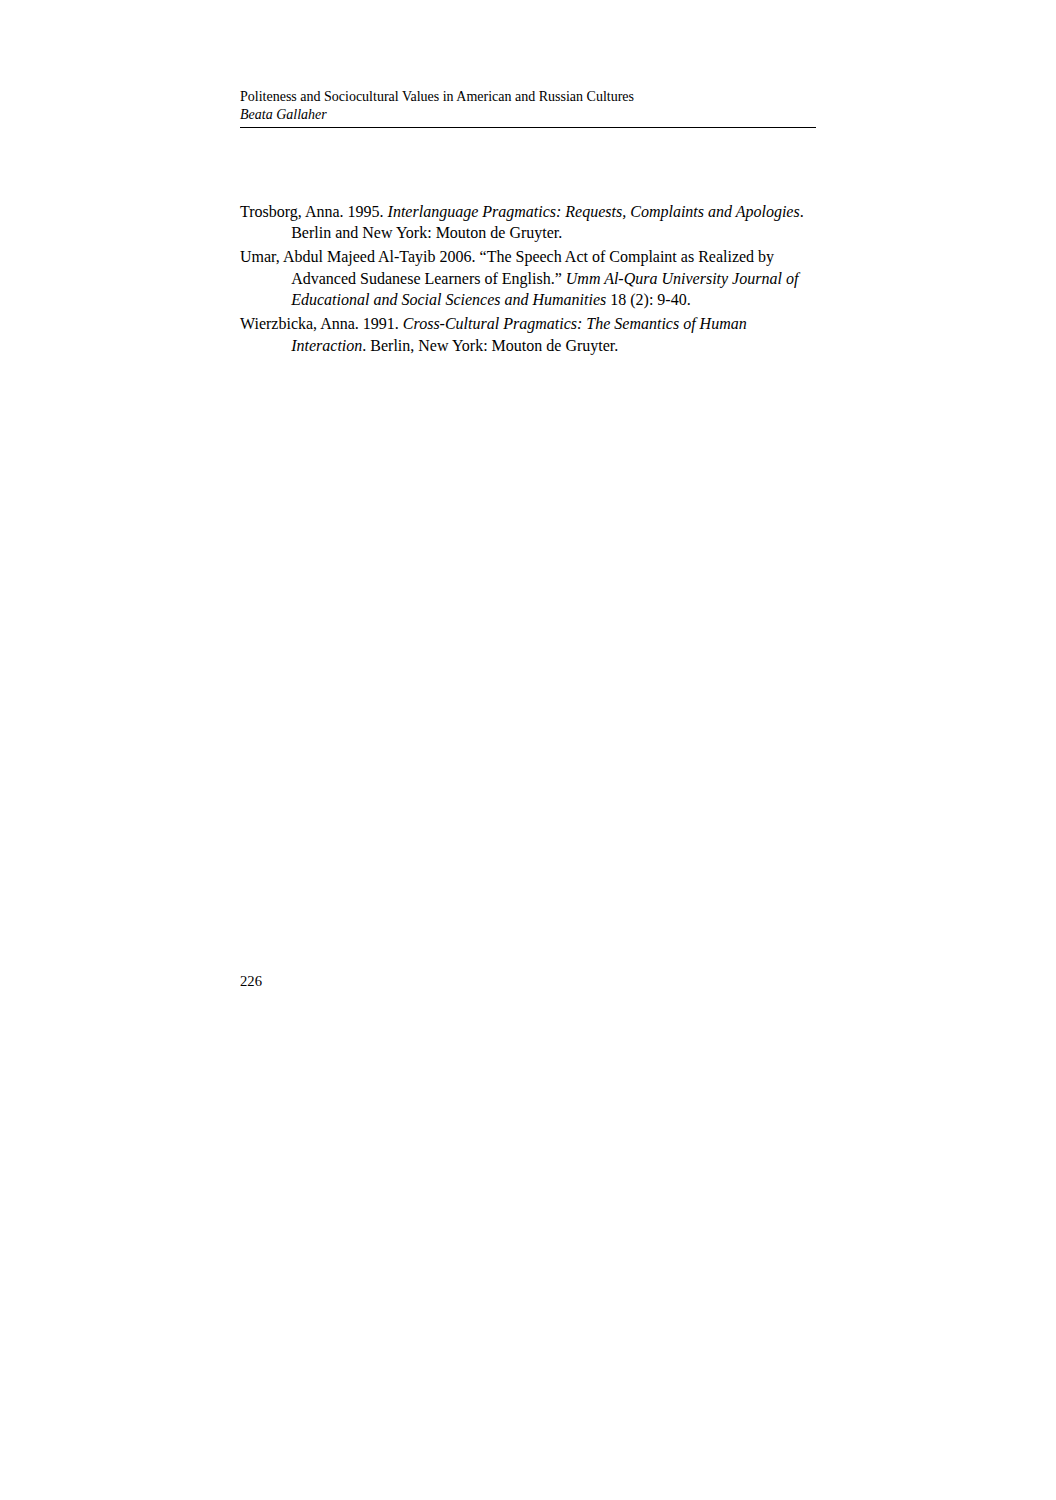Politeness and Sociocultural Values in American and Russian Cultures
Beata Gallaher
Trosborg, Anna. 1995. Interlanguage Pragmatics: Requests, Complaints and Apologies. Berlin and New York: Mouton de Gruyter.
Umar, Abdul Majeed Al-Tayib 2006. “The Speech Act of Complaint as Realized by Advanced Sudanese Learners of English.” Umm Al-Qura University Journal of Educational and Social Sciences and Humanities 18 (2): 9-40.
Wierzbicka, Anna. 1991. Cross-Cultural Pragmatics: The Semantics of Human Interaction. Berlin, New York: Mouton de Gruyter.
226